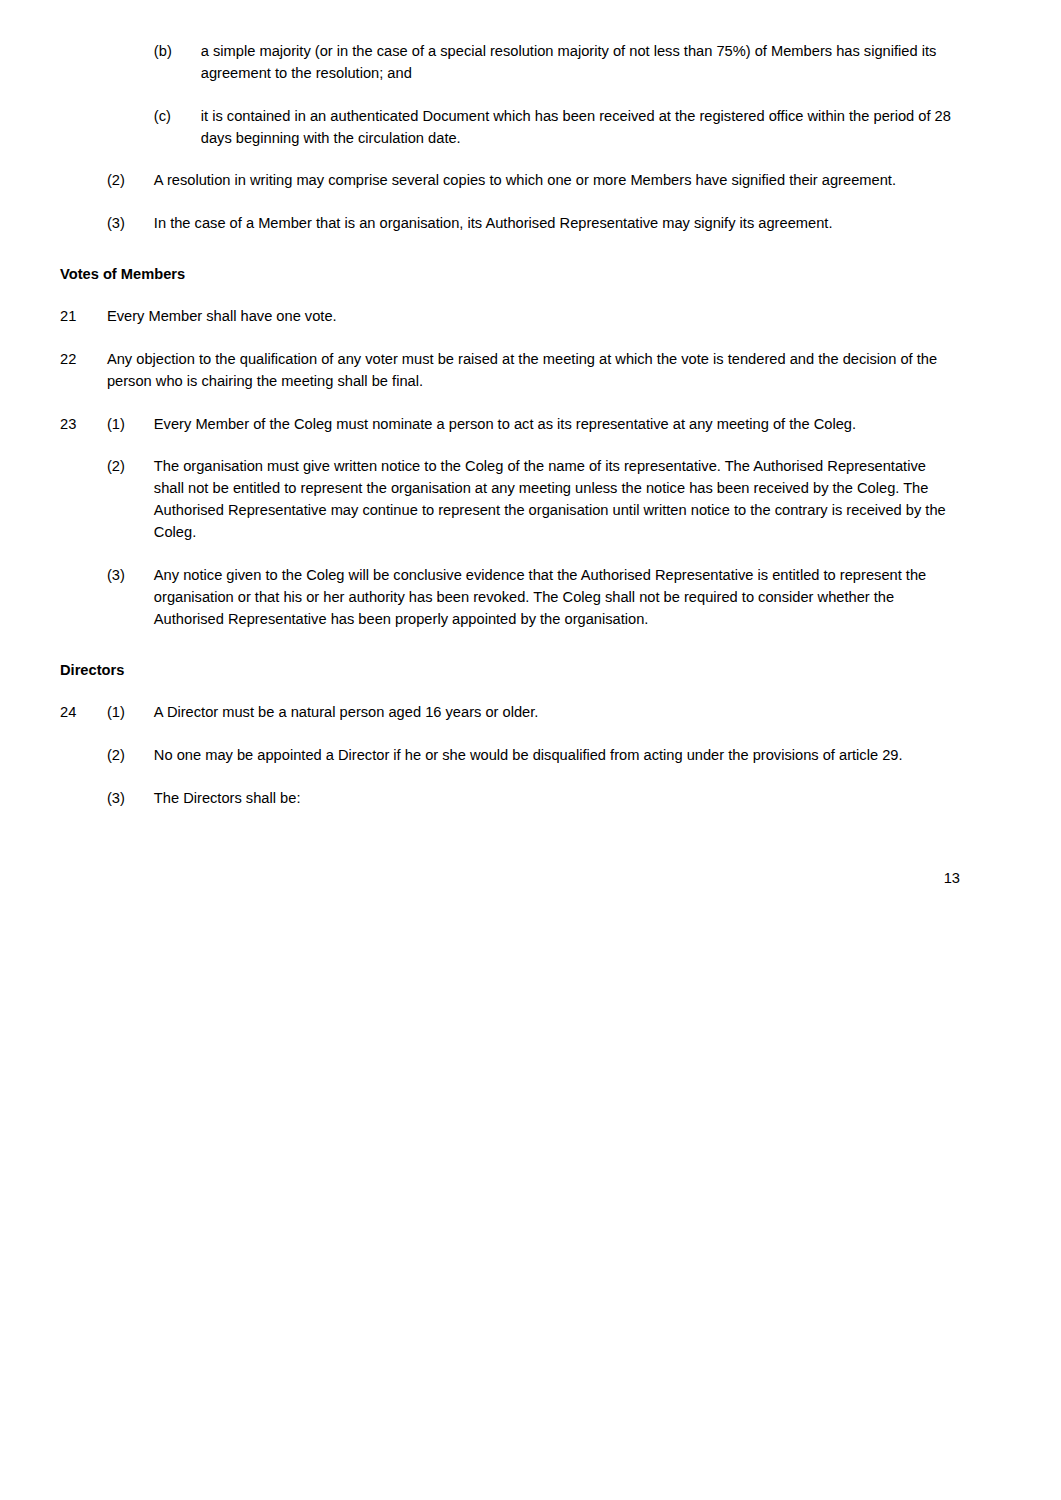(b)
a simple majority (or in the case of a special resolution majority of not less than 75%) of Members has signified its agreement to the resolution; and
(c)
it is contained in an authenticated Document which has been received at the registered office within the period of 28 days beginning with the circulation date.
(2)
A resolution in writing may comprise several copies to which one or more Members have signified their agreement.
(3)
In the case of a Member that is an organisation, its Authorised Representative may signify its agreement.
Votes of Members
21
Every Member shall have one vote.
22
Any objection to the qualification of any voter must be raised at the meeting at which the vote is tendered and the decision of the person who is chairing the meeting shall be final.
23
(1)
Every Member of the Coleg must nominate a person to act as its representative at any meeting of the Coleg.
(2)
The organisation must give written notice to the Coleg of the name of its representative. The Authorised Representative shall not be entitled to represent the organisation at any meeting unless the notice has been received by the Coleg. The Authorised Representative may continue to represent the organisation until written notice to the contrary is received by the Coleg.
(3)
Any notice given to the Coleg will be conclusive evidence that the Authorised Representative is entitled to represent the organisation or that his or her authority has been revoked. The Coleg shall not be required to consider whether the Authorised Representative has been properly appointed by the organisation.
Directors
24
(1)
A Director must be a natural person aged 16 years or older.
(2)
No one may be appointed a Director if he or she would be disqualified from acting under the provisions of article 29.
(3)
The Directors shall be:
13